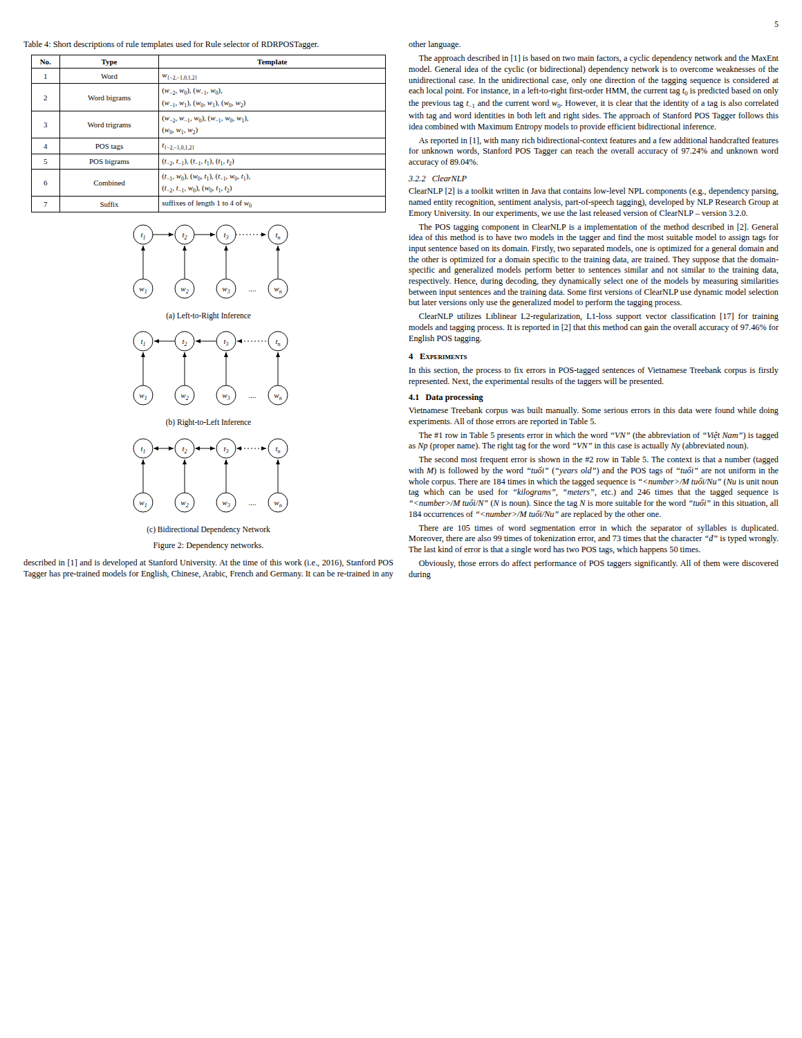5
Table 4: Short descriptions of rule templates used for Rule selector of RDRPOSTagger.
| No. | Type | Template |
| --- | --- | --- |
| 1 | Word | w {−2,−1,0,1,2} |
| 2 | Word bigrams | ( w −2 , w 0 ), ( w −1 , w 0 ), ( w −1 , w 1 ), ( w 0 , w 1 ), ( w 0 , w 2 ) |
| 3 | Word trigrams | ( w −2 , w −1 , w 0 ), ( w −1 , w 0 , w 1 ), ( w 0 , w 1 , w 2 ) |
| 4 | POS tags | t {−2,−1,0,1,2} |
| 5 | POS bigrams | ( t −2 , t −1 ), ( t −1 , t 1 ), ( t 1 , t 2 ) |
| 6 | Combined | ( t −1 , w 0 ), ( w 0 , t 1 ), ( t −1 , w 0 , t 1 ), ( t −2 , t −1 , w 0 ), ( w 0 , t 1 , t 2 ) |
| 7 | Suffix | suffixes of length 1 to 4 of w 0 |
t1 t2 t3 tn w1 w2 w3 wn ....
(a) Left-to-Right Inference
t1 t2 t3 tn w1 w2 w3 wn ....
(b) Right-to-Left Inference
t1 t2 t3 tn w1 w2 w3 wn ....
(c) Bidirectional Dependency Network
Figure 2: Dependency networks.
described in [1] and is developed at Stanford University. At the time of this work (i.e., 2016), Stanford POS Tagger has pre-trained models for English, Chinese, Arabic, French and Germany. It can be re-trained in any other language.
The approach described in [1] is based on two main factors, a cyclic dependency network and the MaxEnt model. General idea of the cyclic (or bidirectional) dependency network is to overcome weaknesses of the unidirectional case. In the unidirectional case, only one direction of the tagging sequence is considered at each local point. For instance, in a left-to-right first-order HMM, the current tag t0 is predicted based on only the previous tag t−1 and the current word w0. However, it is clear that the identity of a tag is also correlated with tag and word identities in both left and right sides. The approach of Stanford POS Tagger follows this idea combined with Maximum Entropy models to provide efficient bidirectional inference.
As reported in [1], with many rich bidirectional-context features and a few additional handcrafted features for unknown words, Stanford POS Tagger can reach the overall accuracy of 97.24% and unknown word accuracy of 89.04%.
3.2.2 ClearNLP
ClearNLP [2] is a toolkit written in Java that contains low-level NPL components (e.g., dependency parsing, named entity recognition, sentiment analysis, part-of-speech tagging), developed by NLP Research Group at Emory University. In our experiments, we use the last released version of ClearNLP – version 3.2.0.
The POS tagging component in ClearNLP is a implementation of the method described in [2]. General idea of this method is to have two models in the tagger and find the most suitable model to assign tags for input sentence based on its domain. Firstly, two separated models, one is optimized for a general domain and the other is optimized for a domain specific to the training data, are trained. They suppose that the domain-specific and generalized models perform better to sentences similar and not similar to the training data, respectively. Hence, during decoding, they dynamically select one of the models by measuring similarities between input sentences and the training data. Some first versions of ClearNLP use dynamic model selection but later versions only use the generalized model to perform the tagging process.
ClearNLP utilizes Liblinear L2-regularization, L1-loss support vector classification [17] for training models and tagging process. It is reported in [2] that this method can gain the overall accuracy of 97.46% for English POS tagging.
4 Experiments
In this section, the process to fix errors in POS-tagged sentences of Vietnamese Treebank corpus is firstly represented. Next, the experimental results of the taggers will be presented.
4.1 Data processing
Vietnamese Treebank corpus was built manually. Some serious errors in this data were found while doing experiments. All of those errors are reported in Table 5.
The #1 row in Table 5 presents error in which the word “VN” (the abbreviation of “Việt Nam”) is tagged as Np (proper name). The right tag for the word “VN” in this case is actually Ny (abbreviated noun).
The second most frequent error is shown in the #2 row in Table 5. The context is that a number (tagged with M) is followed by the word “tuổi” (“years old”) and the POS tags of “tuổi” are not uniform in the whole corpus. There are 184 times in which the tagged sequence is “<number>/M tuổi/Nu” (Nu is unit noun tag which can be used for “kilograms”, “meters”, etc.) and 246 times that the tagged sequence is “<number>/M tuổi/N” (N is noun). Since the tag N is more suitable for the word “tuổi” in this situation, all 184 occurrences of “<number>/M tuổi/Nu” are replaced by the other one.
There are 105 times of word segmentation error in which the separator of syllables is duplicated. Moreover, there are also 99 times of tokenization error, and 73 times that the character “đ” is typed wrongly. The last kind of error is that a single word has two POS tags, which happens 50 times.
Obviously, those errors do affect performance of POS taggers significantly. All of them were discovered during